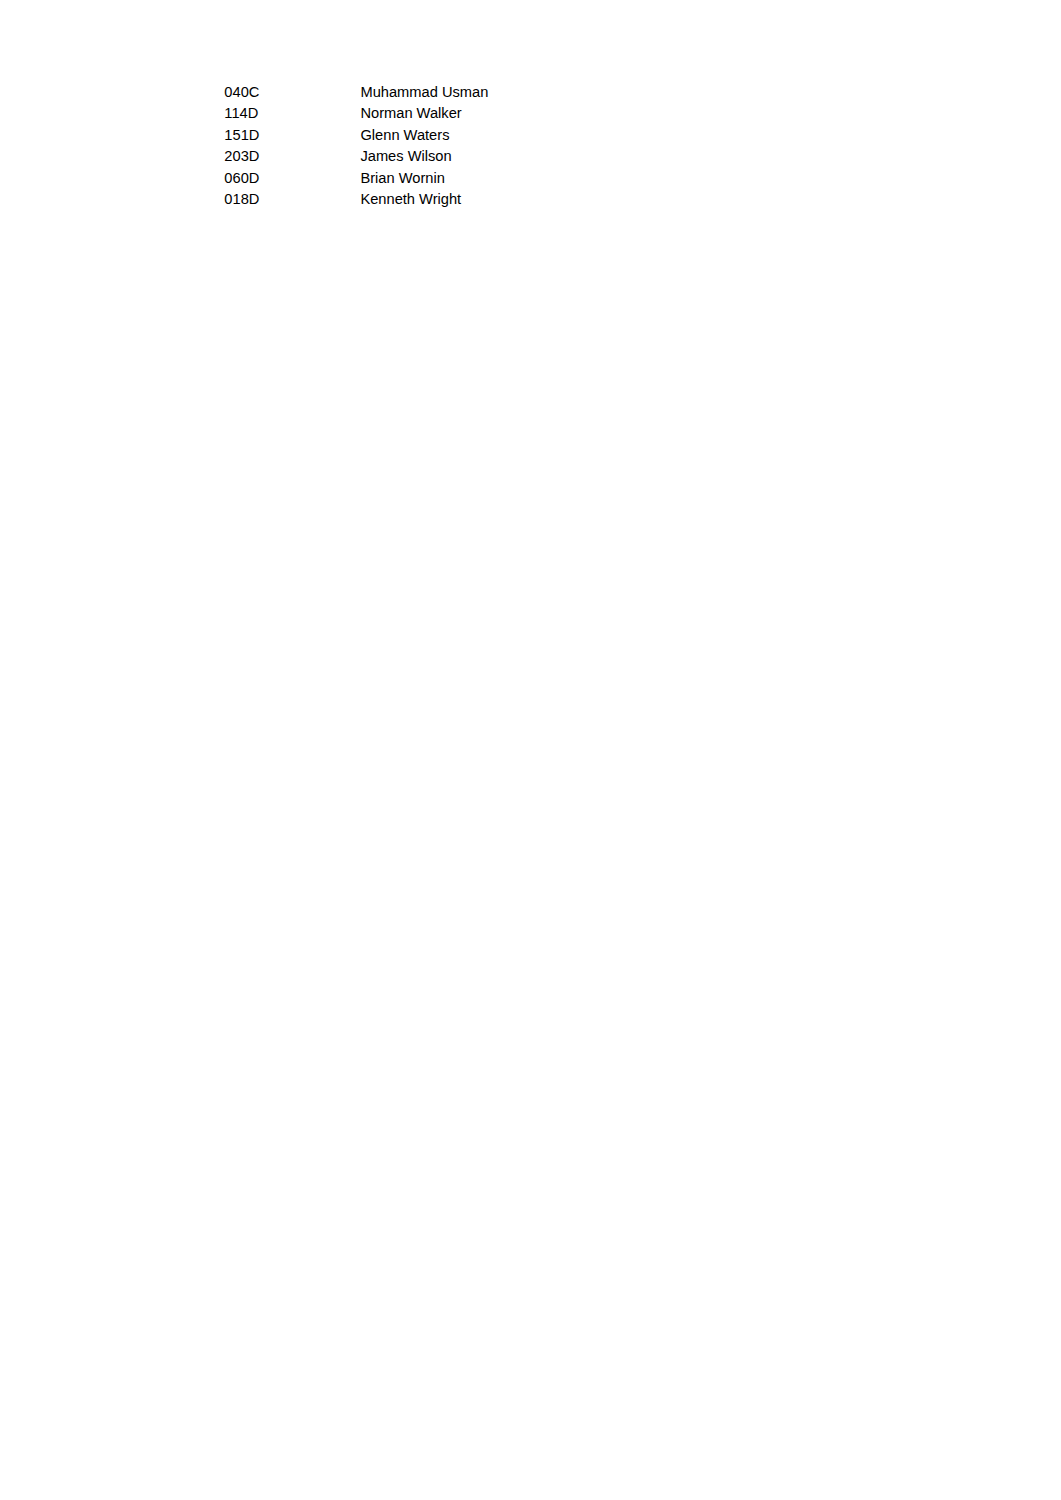| 040C | Muhammad Usman |
| 114D | Norman Walker |
| 151D | Glenn Waters |
| 203D | James Wilson |
| 060D | Brian Wornin |
| 018D | Kenneth Wright |